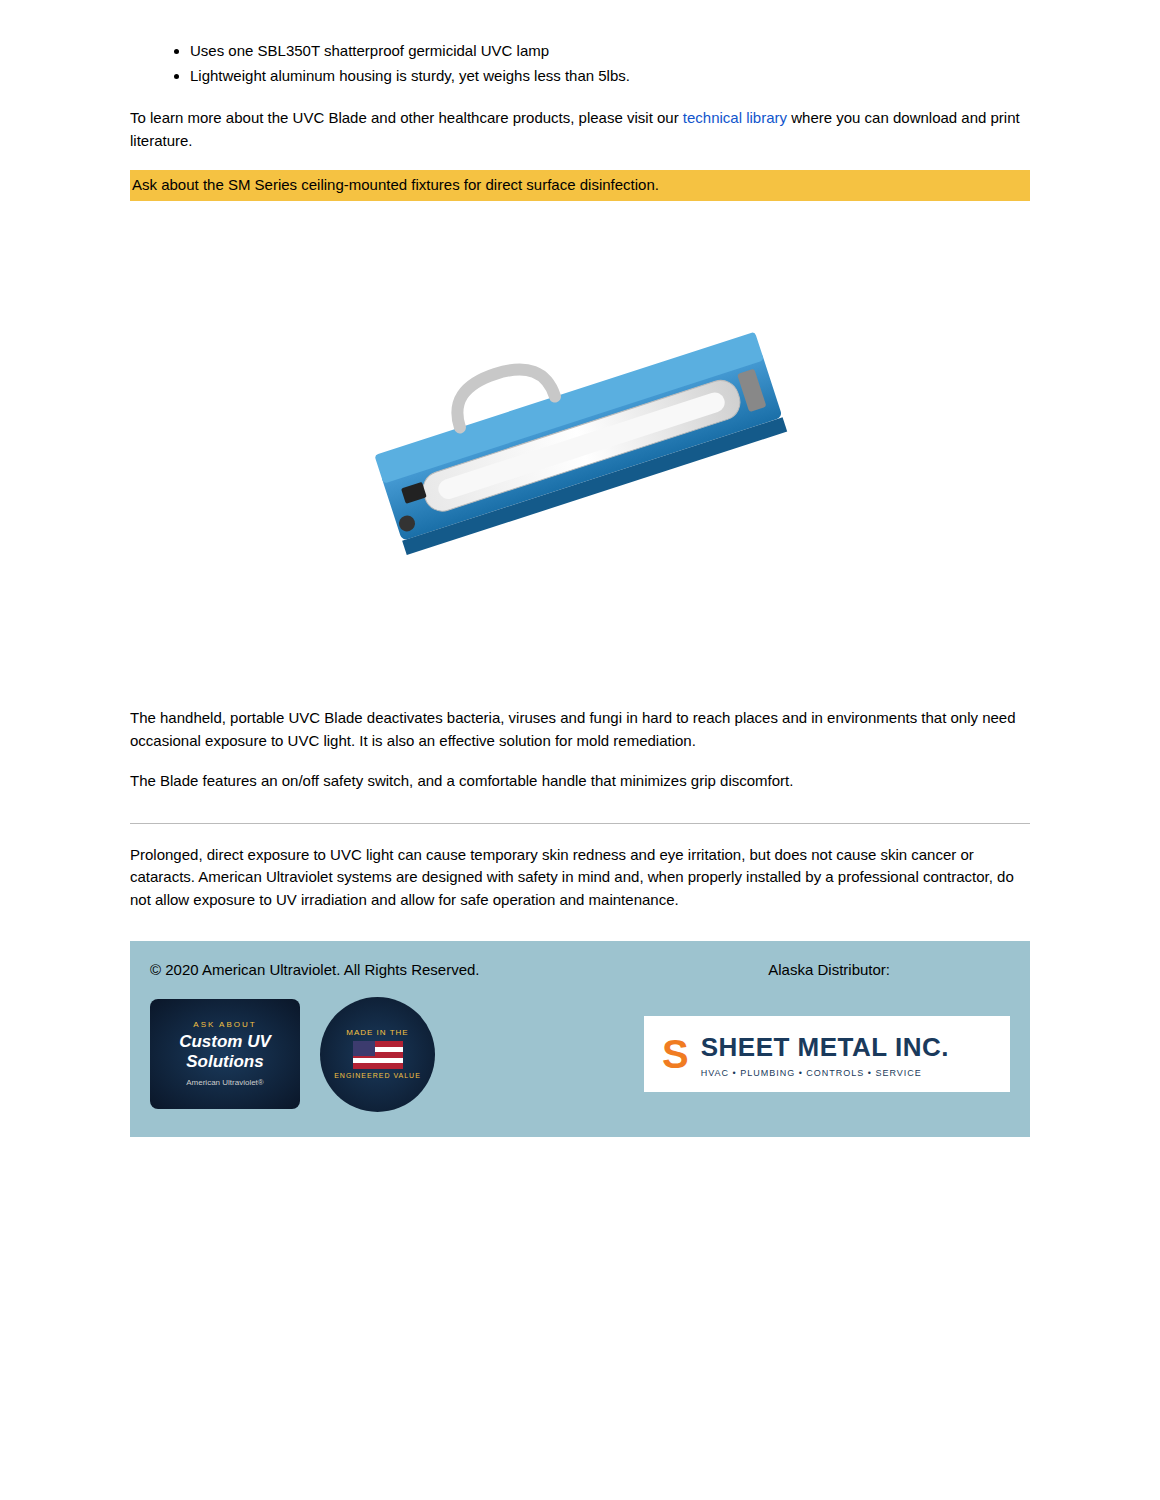Uses one SBL350T shatterproof germicidal UVC lamp
Lightweight aluminum housing is sturdy, yet weighs less than 5lbs.
To learn more about the UVC Blade and other healthcare products, please visit our technical library where you can download and print literature.
Ask about the SM Series ceiling-mounted fixtures for direct surface disinfection.
The handheld, portable UVC Blade deactivates bacteria, viruses and fungi in hard to reach places and in environments that only need occasional exposure to UVC light. It is also an effective solution for mold remediation.
The Blade features an on/off safety switch, and a comfortable handle that minimizes grip discomfort.
Prolonged, direct exposure to UVC light can cause temporary skin redness and eye irritation, but does not cause skin cancer or cataracts. American Ultraviolet systems are designed with safety in mind and, when properly installed by a professional contractor, do not allow exposure to UV irradiation and allow for safe operation and maintenance.
© 2020 American Ultraviolet. All Rights Reserved.
Alaska Distributor:
ASK ABOUT
Custom UV Solutions
American Ultraviolet®
MADE IN THE
ENGINEERED VALUE
S
SHEET METAL INC.
HVAC • PLUMBING • CONTROLS • SERVICE